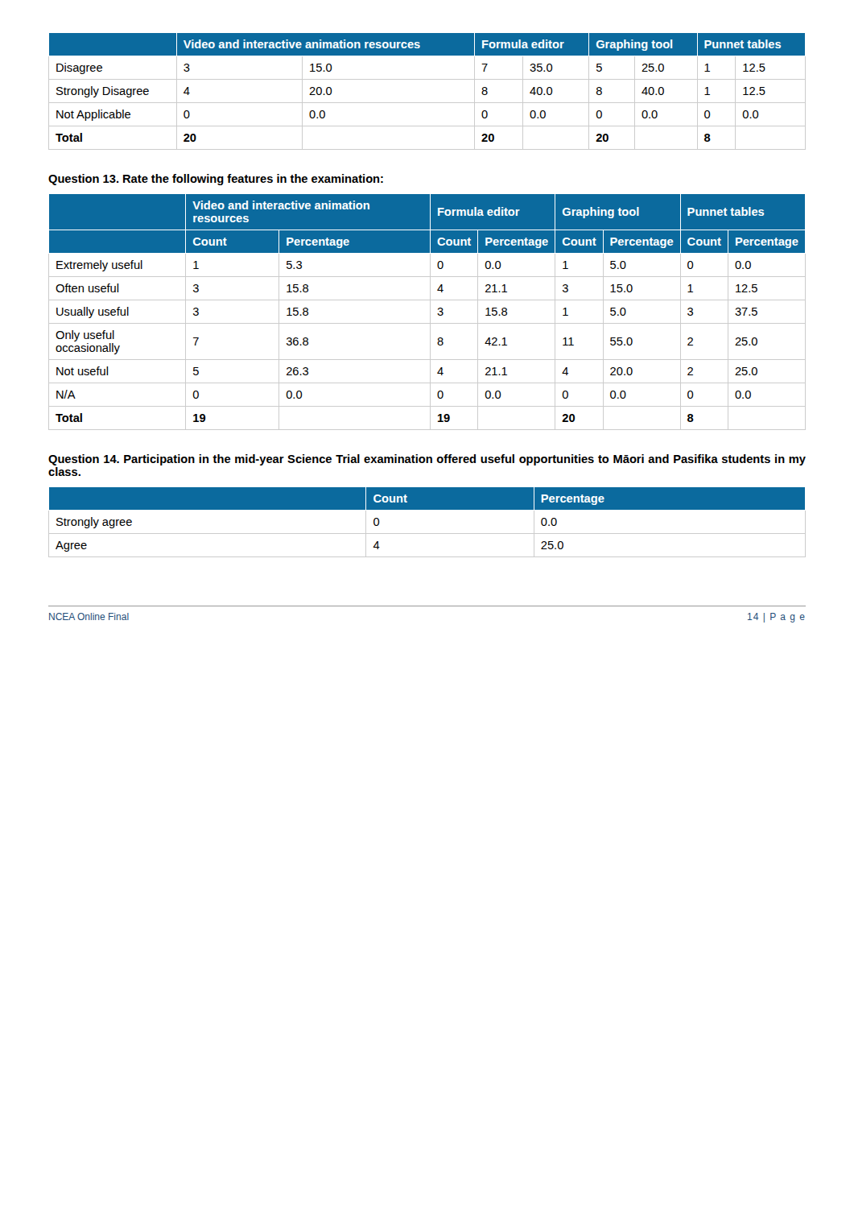| | Video and interactive animation resources | Formula editor | Graphing tool | Punnet tables |
| --- | --- | --- | --- | --- |
| Disagree | 3 | 15.0 | 7 | 35.0 | 5 | 25.0 | 1 | 12.5 |
| Strongly Disagree | 4 | 20.0 | 8 | 40.0 | 8 | 40.0 | 1 | 12.5 |
| Not Applicable | 0 | 0.0 | 0 | 0.0 | 0 | 0.0 | 0 | 0.0 |
| Total | 20 | | 20 | | 20 | | 8 | |
Question 13. Rate the following features in the examination:
| | Video and interactive animation resources | Formula editor | Graphing tool | Punnet tables |
| --- | --- | --- | --- | --- |
| | Count | Percentage | Count | Percentage | Count | Percentage | Count | Percentage |
| Extremely useful | 1 | 5.3 | 0 | 0.0 | 1 | 5.0 | 0 | 0.0 |
| Often useful | 3 | 15.8 | 4 | 21.1 | 3 | 15.0 | 1 | 12.5 |
| Usually useful | 3 | 15.8 | 3 | 15.8 | 1 | 5.0 | 3 | 37.5 |
| Only useful occasionally | 7 | 36.8 | 8 | 42.1 | 11 | 55.0 | 2 | 25.0 |
| Not useful | 5 | 26.3 | 4 | 21.1 | 4 | 20.0 | 2 | 25.0 |
| N/A | 0 | 0.0 | 0 | 0.0 | 0 | 0.0 | 0 | 0.0 |
| Total | 19 | | 19 | | 20 | | 8 | |
Question 14. Participation in the mid-year Science Trial examination offered useful opportunities to Māori and Pasifika students in my class.
| | Count | Percentage |
| --- | --- | --- |
| Strongly agree | 0 | 0.0 |
| Agree | 4 | 25.0 |
NCEA Online Final 14 | P a g e